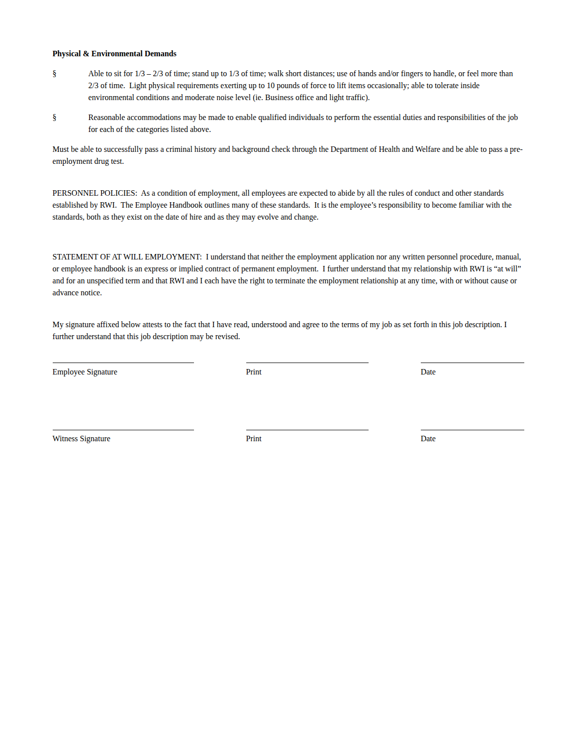Physical & Environmental Demands
§ Able to sit for 1/3 – 2/3 of time; stand up to 1/3 of time; walk short distances; use of hands and/or fingers to handle, or feel more than 2/3 of time. Light physical requirements exerting up to 10 pounds of force to lift items occasionally; able to tolerate inside environmental conditions and moderate noise level (ie. Business office and light traffic).
§ Reasonable accommodations may be made to enable qualified individuals to perform the essential duties and responsibilities of the job for each of the categories listed above.
Must be able to successfully pass a criminal history and background check through the Department of Health and Welfare and be able to pass a pre-employment drug test.
PERSONNEL POLICIES: As a condition of employment, all employees are expected to abide by all the rules of conduct and other standards established by RWI. The Employee Handbook outlines many of these standards. It is the employee’s responsibility to become familiar with the standards, both as they exist on the date of hire and as they may evolve and change.
STATEMENT OF AT WILL EMPLOYMENT: I understand that neither the employment application nor any written personnel procedure, manual, or employee handbook is an express or implied contract of permanent employment. I further understand that my relationship with RWI is “at will” and for an unspecified term and that RWI and I each have the right to terminate the employment relationship at any time, with or without cause or advance notice.
My signature affixed below attests to the fact that I have read, understood and agree to the terms of my job as set forth in this job description. I further understand that this job description may be revised.
| Employee Signature | | Print | | Date |
| Witness Signature | | Print | | Date |